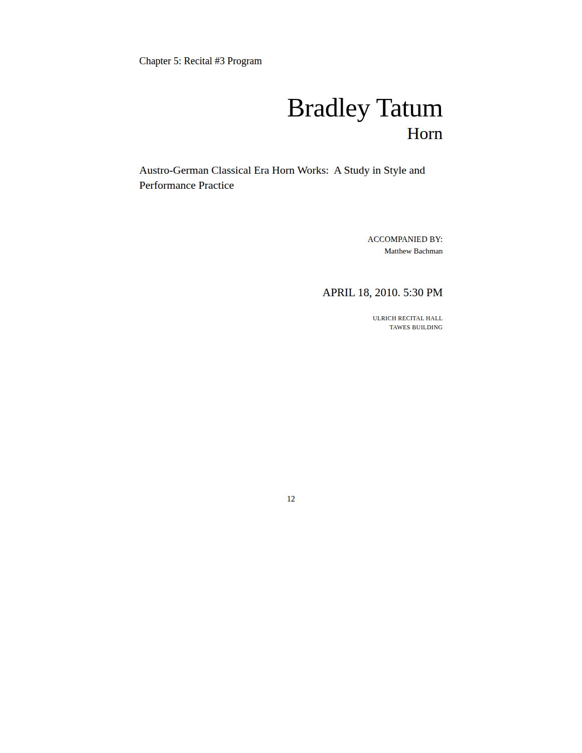Chapter 5: Recital #3 Program
Bradley Tatum
Horn
Austro-German Classical Era Horn Works: A Study in Style and Performance Practice
ACCOMPANIED BY:
Matthew Bachman
APRIL 18, 2010. 5:30 PM
ULRICH RECITAL HALL
TAWES BUILDING
12